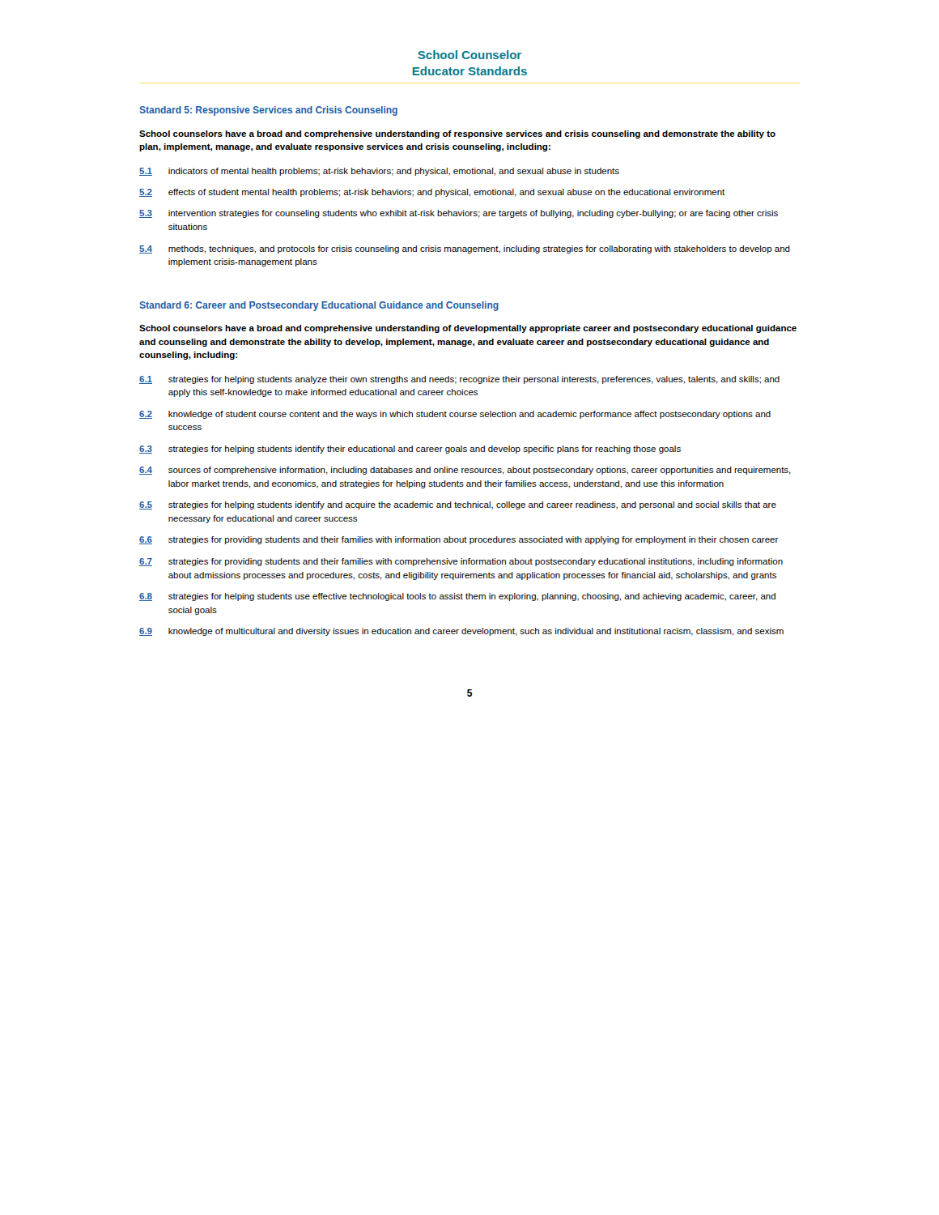School Counselor
Educator Standards
Standard 5: Responsive Services and Crisis Counseling
School counselors have a broad and comprehensive understanding of responsive services and crisis counseling and demonstrate the ability to plan, implement, manage, and evaluate responsive services and crisis counseling, including:
5.1
indicators of mental health problems; at-risk behaviors; and physical, emotional, and sexual abuse in students
5.2
effects of student mental health problems; at-risk behaviors; and physical, emotional, and sexual abuse on the educational environment
5.3
intervention strategies for counseling students who exhibit at-risk behaviors; are targets of bullying, including cyber-bullying; or are facing other crisis situations
5.4
methods, techniques, and protocols for crisis counseling and crisis management, including strategies for collaborating with stakeholders to develop and implement crisis-management plans
Standard 6: Career and Postsecondary Educational Guidance and Counseling
School counselors have a broad and comprehensive understanding of developmentally appropriate career and postsecondary educational guidance and counseling and demonstrate the ability to develop, implement, manage, and evaluate career and postsecondary educational guidance and counseling, including:
6.1
strategies for helping students analyze their own strengths and needs; recognize their personal interests, preferences, values, talents, and skills; and apply this self-knowledge to make informed educational and career choices
6.2
knowledge of student course content and the ways in which student course selection and academic performance affect postsecondary options and success
6.3
strategies for helping students identify their educational and career goals and develop specific plans for reaching those goals
6.4
sources of comprehensive information, including databases and online resources, about postsecondary options, career opportunities and requirements, labor market trends, and economics, and strategies for helping students and their families access, understand, and use this information
6.5
strategies for helping students identify and acquire the academic and technical, college and career readiness, and personal and social skills that are necessary for educational and career success
6.6
strategies for providing students and their families with information about procedures associated with applying for employment in their chosen career
6.7
strategies for providing students and their families with comprehensive information about postsecondary educational institutions, including information about admissions processes and procedures, costs, and eligibility requirements and application processes for financial aid, scholarships, and grants
6.8
strategies for helping students use effective technological tools to assist them in exploring, planning, choosing, and achieving academic, career, and social goals
6.9
knowledge of multicultural and diversity issues in education and career development, such as individual and institutional racism, classism, and sexism
5